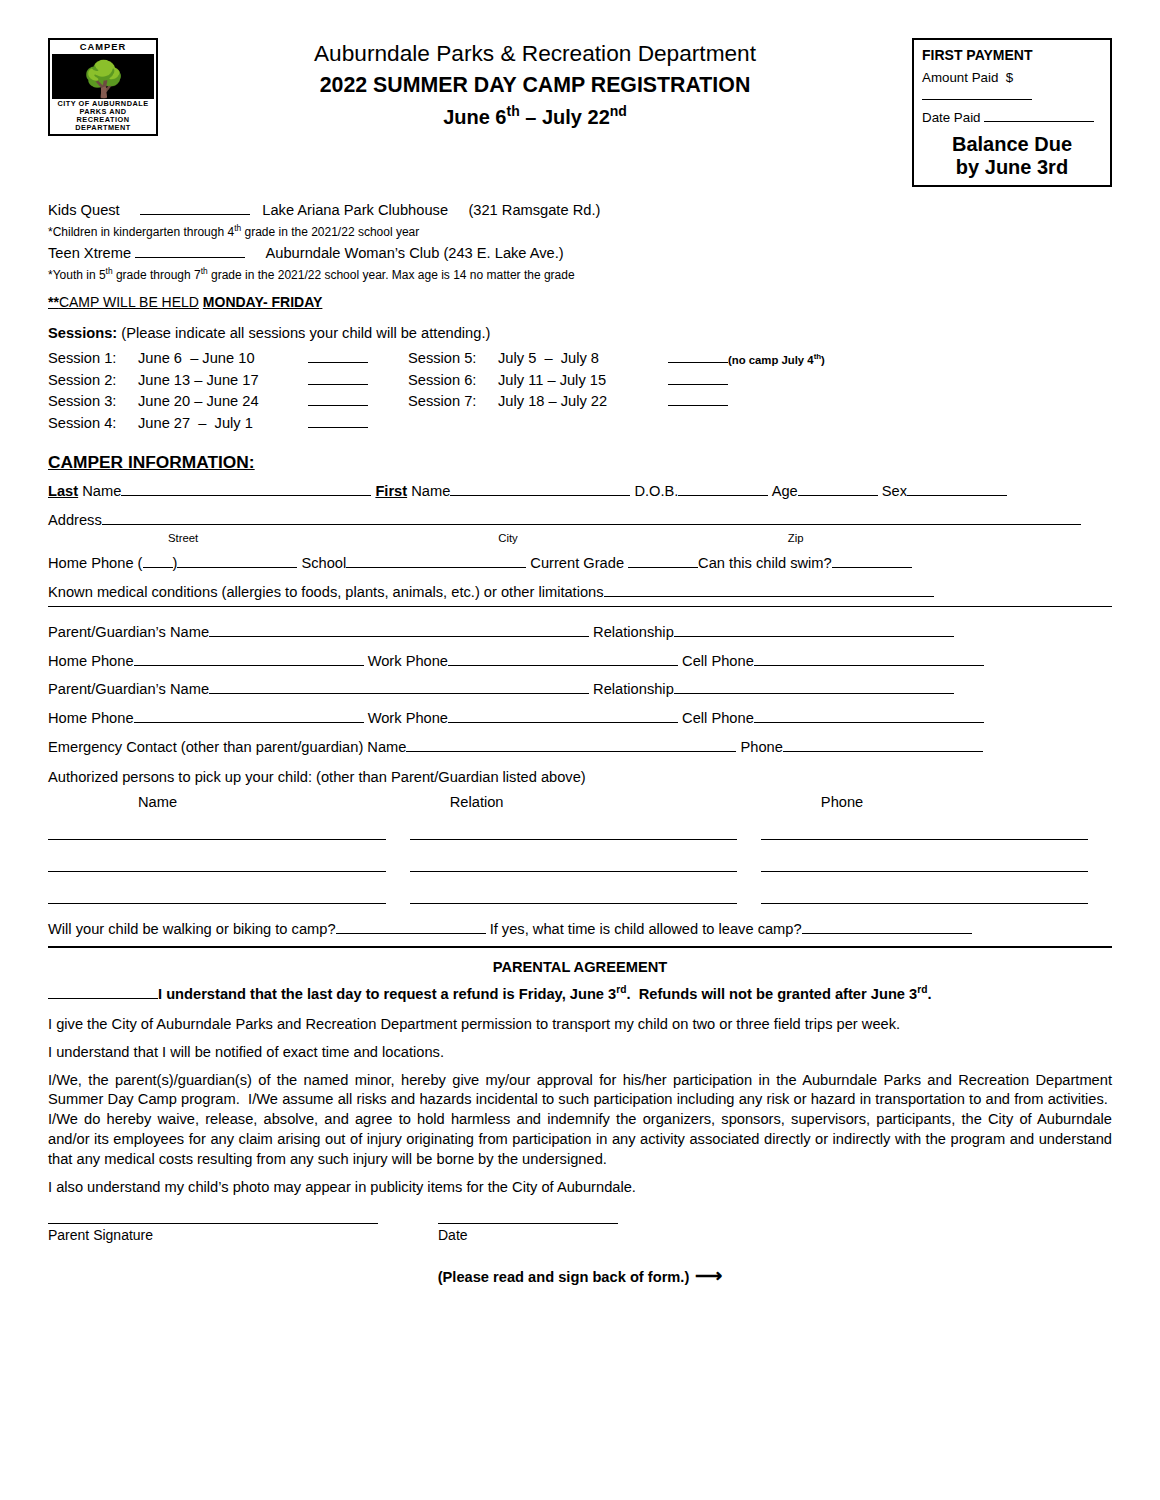CAMPER
🌳
CITY OF AUBURNDALE
PARKS AND RECREATION DEPARTMENT
Auburndale Parks & Recreation Department
2022 SUMMER DAY CAMP REGISTRATION
June 6th – July 22nd
FIRST PAYMENT
Amount Paid $
Date Paid
Balance Due
by June 3rd
Kids Quest Lake Ariana Park Clubhouse (321 Ramsgate Rd.)
*Children in kindergarten through 4th grade in the 2021/22 school year
Teen Xtreme Auburndale Woman’s Club (243 E. Lake Ave.)
*Youth in 5th grade through 7th grade in the 2021/22 school year. Max age is 14 no matter the grade
**CAMP WILL BE HELD MONDAY- FRIDAY
Sessions: (Please indicate all sessions your child will be attending.)
| Session 1: | June 6 – June 10 | | | Session 5: | July 5 – July 8 | | (no camp July 4 th ) |
| Session 2: | June 13 – June 17 | | | Session 6: | July 11 – July 15 | | |
| Session 3: | June 20 – June 24 | | | Session 7: | July 18 – July 22 | | |
| Session 4: | June 27 – July 1 | | | |
CAMPER INFORMATION:
Last Name First Name D.O.B. Age Sex
Address
Street City Zip
Home Phone ( ) School Current Grade Can this child swim?
Known medical conditions (allergies to foods, plants, animals, etc.) or other limitations
Parent/Guardian’s Name Relationship
Home Phone Work Phone Cell Phone
Parent/Guardian’s Name Relationship
Home Phone Work Phone Cell Phone
Emergency Contact (other than parent/guardian) Name Phone
Authorized persons to pick up your child: (other than Parent/Guardian listed above)
| Name | Relation | Phone |
| --- | --- | --- |
Will your child be walking or biking to camp? If yes, what time is child allowed to leave camp?
PARENTAL AGREEMENT
I understand that the last day to request a refund is Friday, June 3rd. Refunds will not be granted after June 3rd.
I give the City of Auburndale Parks and Recreation Department permission to transport my child on two or three field trips per week.
I understand that I will be notified of exact time and locations.
I/We, the parent(s)/guardian(s) of the named minor, hereby give my/our approval for his/her participation in the Auburndale Parks and Recreation Department Summer Day Camp program. I/We assume all risks and hazards incidental to such participation including any risk or hazard in transportation to and from activities. I/We do hereby waive, release, absolve, and agree to hold harmless and indemnify the organizers, sponsors, supervisors, participants, the City of Auburndale and/or its employees for any claim arising out of injury originating from participation in any activity associated directly or indirectly with the program and understand that any medical costs resulting from any such injury will be borne by the undersigned.
I also understand my child’s photo may appear in publicity items for the City of Auburndale.
Parent Signature
Date
(Please read and sign back of form.)⟶